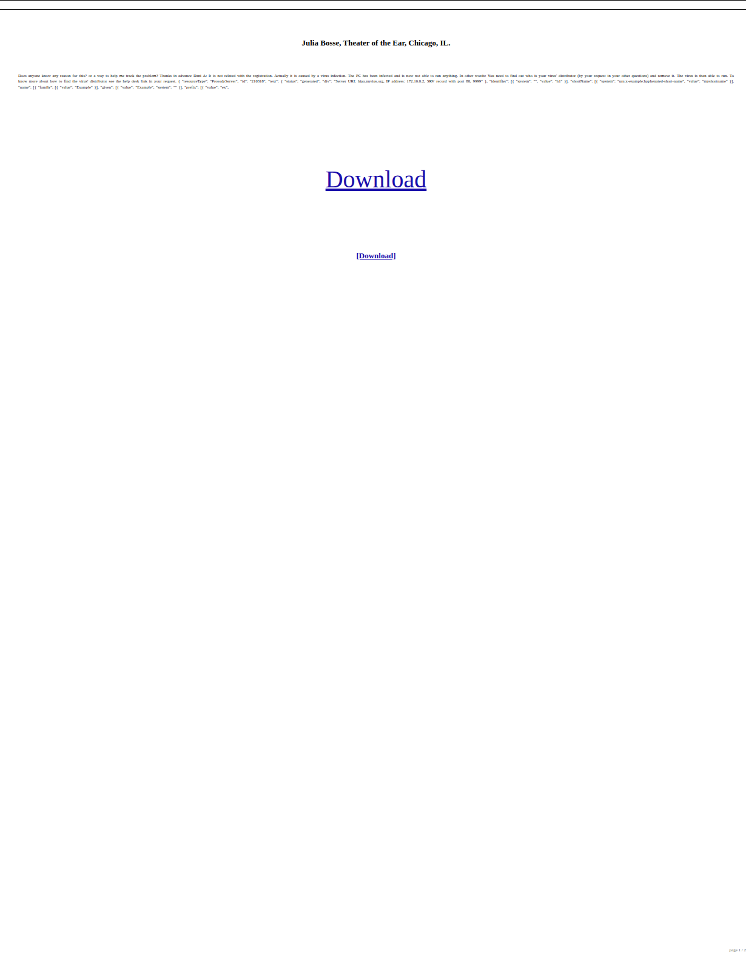Julia Bosse, Theater of the Ear, Chicago, IL.
Does anyone know any reason for this? or a way to help me track the problem? Thanks in advance Dani A: It is not related with the registration. Actually it is caused by a virus infection. The PC has been infected and is now not able to run anything. In other words: You need to find out who is your virus' distributor (by your request in your other questions) and remove it. The virus is then able to run. To know more about how to find the virus' distributor see the help desk link in your request. { "resourceType": "ProsodyServer", "id": "210318", "text": { "status": "generated", "div": "Server URI: hiya.nuvius.org, IP address: 172.16.0.2, SRV record with port 80, 9999" }, "identifier": [{ "system": "", "value": "h1" }], "shortName": [{ "system": "urn:x-example:hyphenated-short-name", "value": "myshortname" }], "name": [{ "family": [{ "value": "Example" }], "given": [{ "value": "Example", "system": "" }], "prefix": [{ "value": "ex",
Download
[Download]
page 1 / 2